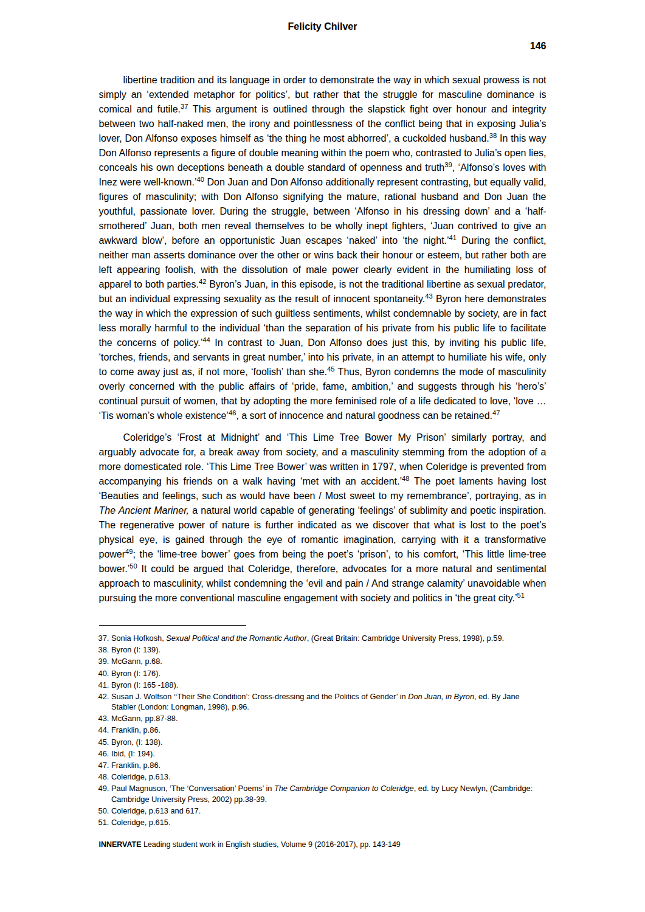Felicity Chilver
146
libertine tradition and its language in order to demonstrate the way in which sexual prowess is not simply an ‘extended metaphor for politics’, but rather that the struggle for masculine dominance is comical and futile.37 This argument is outlined through the slapstick fight over honour and integrity between two half-naked men, the irony and pointlessness of the conflict being that in exposing Julia’s lover, Don Alfonso exposes himself as ‘the thing he most abhorred’, a cuckolded husband.38 In this way Don Alfonso represents a figure of double meaning within the poem who, contrasted to Julia’s open lies, conceals his own deceptions beneath a double standard of openness and truth39, ‘Alfonso’s loves with Inez were well-known.’40 Don Juan and Don Alfonso additionally represent contrasting, but equally valid, figures of masculinity; with Don Alfonso signifying the mature, rational husband and Don Juan the youthful, passionate lover. During the struggle, between ‘Alfonso in his dressing down’ and a ‘half-smothered’ Juan, both men reveal themselves to be wholly inept fighters, ‘Juan contrived to give an awkward blow’, before an opportunistic Juan escapes ‘naked’ into ‘the night.’41 During the conflict, neither man asserts dominance over the other or wins back their honour or esteem, but rather both are left appearing foolish, with the dissolution of male power clearly evident in the humiliating loss of apparel to both parties.42 Byron’s Juan, in this episode, is not the traditional libertine as sexual predator, but an individual expressing sexuality as the result of innocent spontaneity.43 Byron here demonstrates the way in which the expression of such guiltless sentiments, whilst condemnable by society, are in fact less morally harmful to the individual ‘than the separation of his private from his public life to facilitate the concerns of policy.’44 In contrast to Juan, Don Alfonso does just this, by inviting his public life, ‘torches, friends, and servants in great number,’ into his private, in an attempt to humiliate his wife, only to come away just as, if not more, ‘foolish’ than she.45 Thus, Byron condemns the mode of masculinity overly concerned with the public affairs of ‘pride, fame, ambition,’ and suggests through his ‘hero’s’ continual pursuit of women, that by adopting the more feminised role of a life dedicated to love, ‘love … ‘Tis woman’s whole existence’46, a sort of innocence and natural goodness can be retained.47
Coleridge’s ‘Frost at Midnight’ and ‘This Lime Tree Bower My Prison’ similarly portray, and arguably advocate for, a break away from society, and a masculinity stemming from the adoption of a more domesticated role. ‘This Lime Tree Bower’ was written in 1797, when Coleridge is prevented from accompanying his friends on a walk having ‘met with an accident.’48 The poet laments having lost ‘Beauties and feelings, such as would have been / Most sweet to my remembrance’, portraying, as in The Ancient Mariner, a natural world capable of generating ‘feelings’ of sublimity and poetic inspiration. The regenerative power of nature is further indicated as we discover that what is lost to the poet’s physical eye, is gained through the eye of romantic imagination, carrying with it a transformative power49; the ‘lime-tree bower’ goes from being the poet’s ‘prison’, to his comfort, ‘This little lime-tree bower.’50 It could be argued that Coleridge, therefore, advocates for a more natural and sentimental approach to masculinity, whilst condemning the ‘evil and pain / And strange calamity’ unavoidable when pursuing the more conventional masculine engagement with society and politics in ‘the great city.’51
Sonia Hofkosh, Sexual Political and the Romantic Author, (Great Britain: Cambridge University Press, 1998), p.59.
Byron (I: 139).
McGann, p.68.
Byron (I: 176).
Byron (I: 165 -188).
Susan J. Wolfson ‘‘Their She Condition’: Cross-dressing and the Politics of Gender’ in Don Juan, in Byron, ed. By Jane Stabler (London: Longman, 1998), p.96.
McGann, pp.87-88.
Franklin, p.86.
Byron, (I: 138).
Ibid, (I: 194).
Franklin, p.86.
Coleridge, p.613.
Paul Magnuson, ‘The ‘Conversation’ Poems’ in The Cambridge Companion to Coleridge, ed. by Lucy Newlyn, (Cambridge: Cambridge University Press, 2002) pp.38-39.
Coleridge, p.613 and 617.
Coleridge, p.615.
INNERVATE Leading student work in English studies, Volume 9 (2016-2017), pp. 143-149